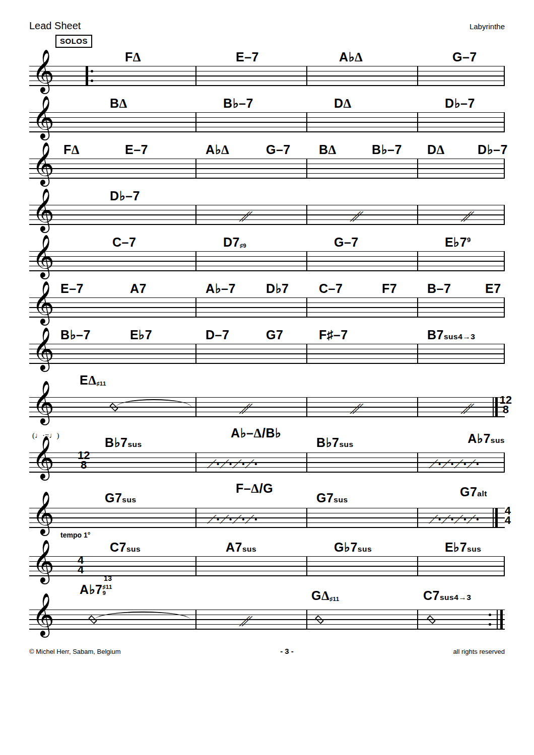Lead Sheet
Labyrinthe
SOLOS
𝄞
FΔ
E–7
A♭Δ
G–7
𝄞
BΔ
B♭–7
DΔ
D♭–7
𝄞
FΔ
E–7
A♭Δ
G–7
BΔ
B♭–7
DΔ
D♭–7
𝄞
D♭–7
⁄⁄
⁄⁄
⁄⁄
𝄞
C–7
D7♯9
G–7
E♭79
𝄞
E–7
A7
A♭–7
D♭7
C–7
F7
B–7
E7
𝄞
B♭–7
E♭7
D–7
G7
F♯–7
B7sus4→3
𝄞
EΔ♯11
⁄⁄
⁄⁄
⁄⁄
128
𝄞
(♩·=♩)
128
B♭7sus
A♭–Δ/B♭
⁄·⁄·⁄·⁄·
B♭7sus
A♭7sus
⁄·⁄·⁄·⁄·
𝄞
G7sus
F–Δ/G
⁄·⁄·⁄·⁄·
G7sus
G7alt
⁄·⁄·⁄·⁄·
44
𝄞
tempo 1°
44
C7sus
A7sus
G♭7sus
E♭7sus
𝄞
A♭7♯11
9
13
⁄⁄
GΔ♯11
C7sus4→3
© Michel Herr, Sabam, Belgium
- 3 -
all rights reserved